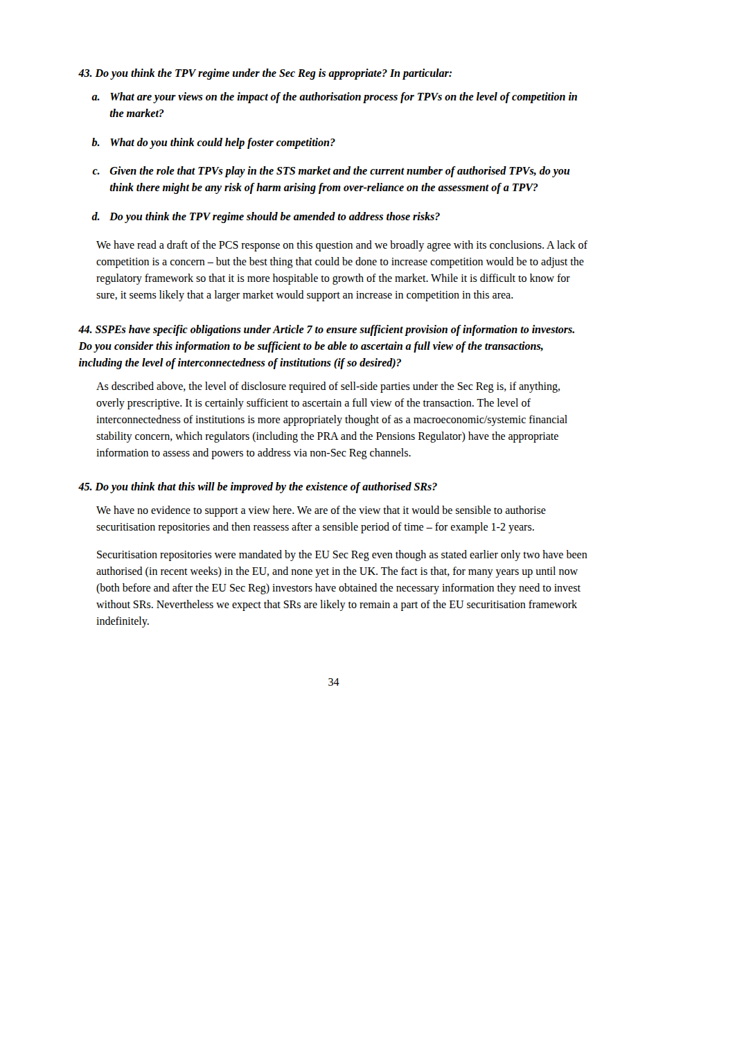43. Do you think the TPV regime under the Sec Reg is appropriate? In particular:
What are your views on the impact of the authorisation process for TPVs on the level of competition in the market?
What do you think could help foster competition?
Given the role that TPVs play in the STS market and the current number of authorised TPVs, do you think there might be any risk of harm arising from over-reliance on the assessment of a TPV?
Do you think the TPV regime should be amended to address those risks?
We have read a draft of the PCS response on this question and we broadly agree with its conclusions. A lack of competition is a concern – but the best thing that could be done to increase competition would be to adjust the regulatory framework so that it is more hospitable to growth of the market. While it is difficult to know for sure, it seems likely that a larger market would support an increase in competition in this area.
44. SSPEs have specific obligations under Article 7 to ensure sufficient provision of information to investors. Do you consider this information to be sufficient to be able to ascertain a full view of the transactions, including the level of interconnectedness of institutions (if so desired)?
As described above, the level of disclosure required of sell-side parties under the Sec Reg is, if anything, overly prescriptive. It is certainly sufficient to ascertain a full view of the transaction. The level of interconnectedness of institutions is more appropriately thought of as a macroeconomic/systemic financial stability concern, which regulators (including the PRA and the Pensions Regulator) have the appropriate information to assess and powers to address via non-Sec Reg channels.
45. Do you think that this will be improved by the existence of authorised SRs?
We have no evidence to support a view here. We are of the view that it would be sensible to authorise securitisation repositories and then reassess after a sensible period of time – for example 1-2 years.
Securitisation repositories were mandated by the EU Sec Reg even though as stated earlier only two have been authorised (in recent weeks) in the EU, and none yet in the UK. The fact is that, for many years up until now (both before and after the EU Sec Reg) investors have obtained the necessary information they need to invest without SRs. Nevertheless we expect that SRs are likely to remain a part of the EU securitisation framework indefinitely.
34